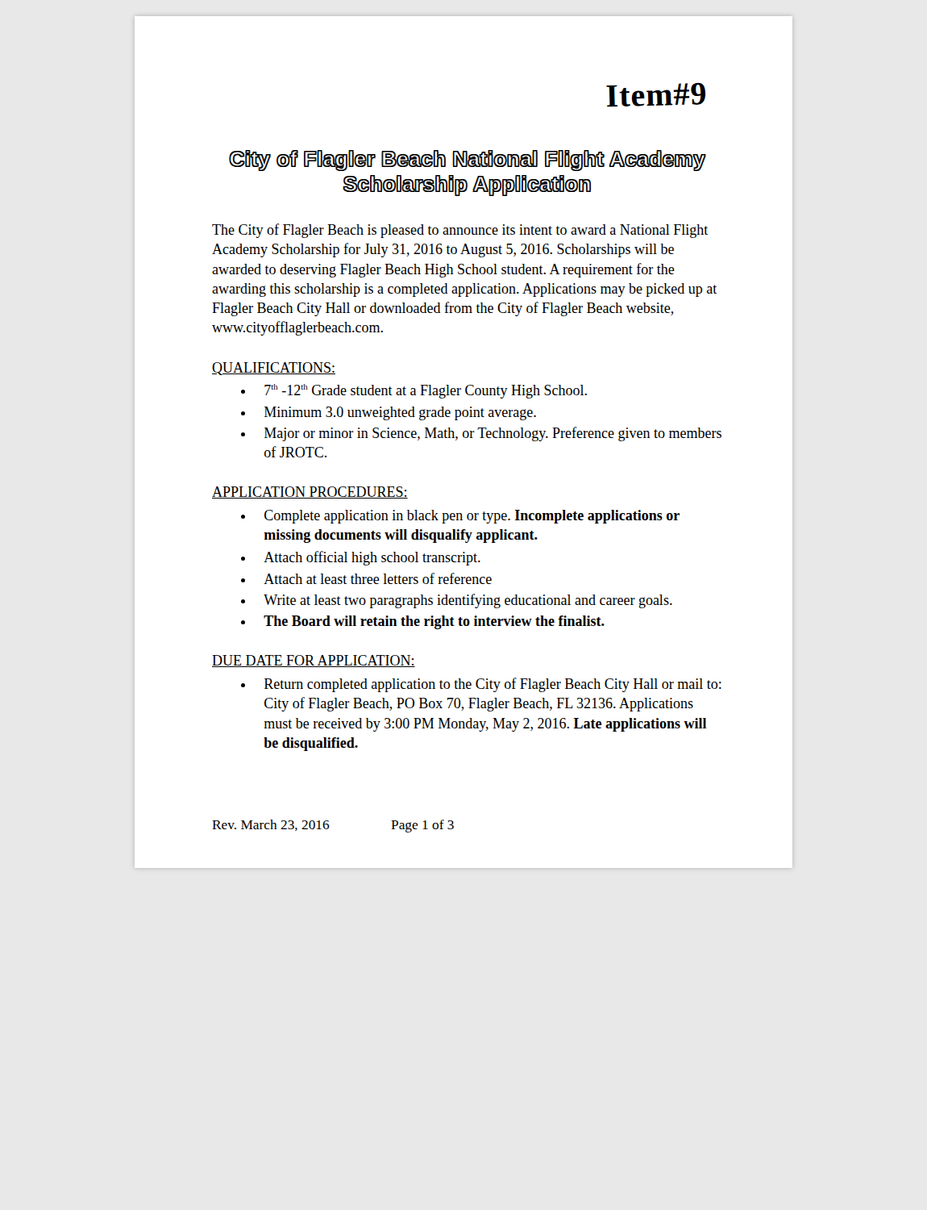Item#9
City of Flagler Beach National Flight Academy Scholarship Application
The City of Flagler Beach is pleased to announce its intent to award a National Flight Academy Scholarship for July 31, 2016 to August 5, 2016. Scholarships will be awarded to deserving Flagler Beach High School student. A requirement for the awarding this scholarship is a completed application. Applications may be picked up at Flagler Beach City Hall or downloaded from the City of Flagler Beach website, www.cityofflaglerbeach.com.
QUALIFICATIONS:
7th -12th Grade student at a Flagler County High School.
Minimum 3.0 unweighted grade point average.
Major or minor in Science, Math, or Technology. Preference given to members of JROTC.
APPLICATION PROCEDURES:
Complete application in black pen or type. Incomplete applications or missing documents will disqualify applicant.
Attach official high school transcript.
Attach at least three letters of reference
Write at least two paragraphs identifying educational and career goals.
The Board will retain the right to interview the finalist.
DUE DATE FOR APPLICATION:
Return completed application to the City of Flagler Beach City Hall or mail to: City of Flagler Beach, PO Box 70, Flagler Beach, FL 32136. Applications must be received by 3:00 PM Monday, May 2, 2016. Late applications will be disqualified.
Rev. March 23, 2016 Page 1 of 3